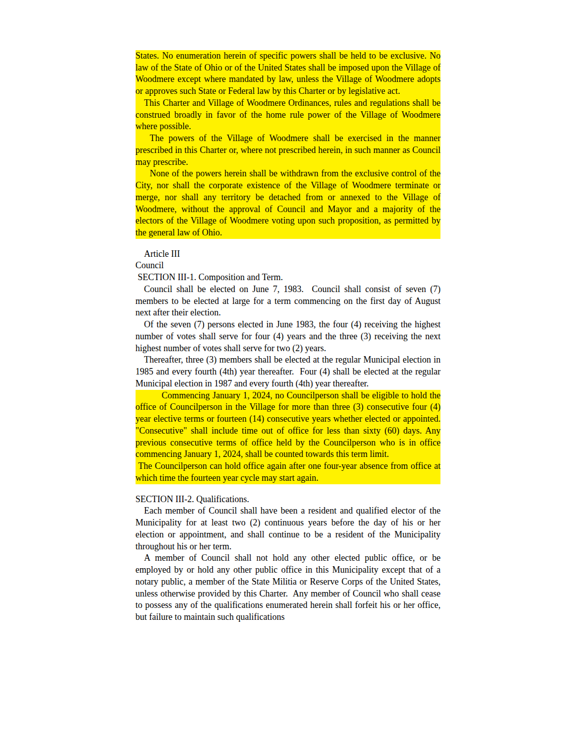States. No enumeration herein of specific powers shall be held to be exclusive. No law of the State of Ohio or of the United States shall be imposed upon the Village of Woodmere except where mandated by law, unless the Village of Woodmere adopts or approves such State or Federal law by this Charter or by legislative act.
This Charter and Village of Woodmere Ordinances, rules and regulations shall be construed broadly in favor of the home rule power of the Village of Woodmere where possible.
The powers of the Village of Woodmere shall be exercised in the manner prescribed in this Charter or, where not prescribed herein, in such manner as Council may prescribe.
None of the powers herein shall be withdrawn from the exclusive control of the City, nor shall the corporate existence of the Village of Woodmere terminate or merge, nor shall any territory be detached from or annexed to the Village of Woodmere, without the approval of Council and Mayor and a majority of the electors of the Village of Woodmere voting upon such proposition, as permitted by the general law of Ohio.
Article III
Council
SECTION III-1. Composition and Term.
Council shall be elected on June 7, 1983. Council shall consist of seven (7) members to be elected at large for a term commencing on the first day of August next after their election.
Of the seven (7) persons elected in June 1983, the four (4) receiving the highest number of votes shall serve for four (4) years and the three (3) receiving the next highest number of votes shall serve for two (2) years.
Thereafter, three (3) members shall be elected at the regular Municipal election in 1985 and every fourth (4th) year thereafter. Four (4) shall be elected at the regular Municipal election in 1987 and every fourth (4th) year thereafter.
Commencing January 1, 2024, no Councilperson shall be eligible to hold the office of Councilperson in the Village for more than three (3) consecutive four (4) year elective terms or fourteen (14) consecutive years whether elected or appointed. "Consecutive" shall include time out of office for less than sixty (60) days. Any previous consecutive terms of office held by the Councilperson who is in office commencing January 1, 2024, shall be counted towards this term limit.
The Councilperson can hold office again after one four-year absence from office at which time the fourteen year cycle may start again.
SECTION III-2. Qualifications.
Each member of Council shall have been a resident and qualified elector of the Municipality for at least two (2) continuous years before the day of his or her election or appointment, and shall continue to be a resident of the Municipality throughout his or her term.
A member of Council shall not hold any other elected public office, or be employed by or hold any other public office in this Municipality except that of a notary public, a member of the State Militia or Reserve Corps of the United States, unless otherwise provided by this Charter. Any member of Council who shall cease to possess any of the qualifications enumerated herein shall forfeit his or her office, but failure to maintain such qualifications